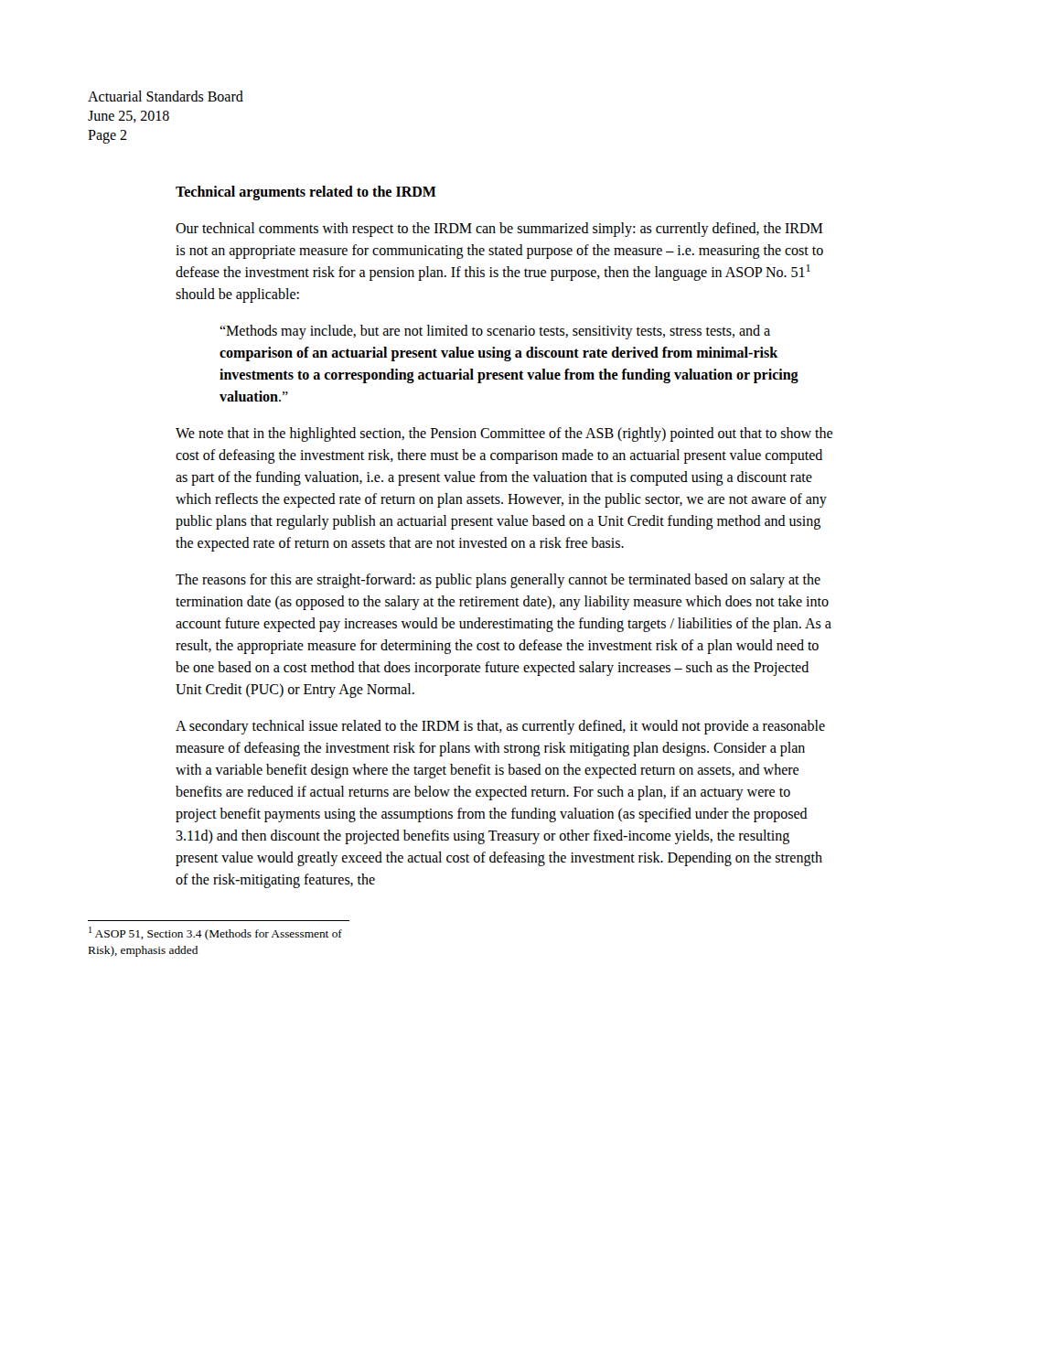Actuarial Standards Board
June 25, 2018
Page 2
Technical arguments related to the IRDM
Our technical comments with respect to the IRDM can be summarized simply: as currently defined, the IRDM is not an appropriate measure for communicating the stated purpose of the measure – i.e. measuring the cost to defease the investment risk for a pension plan. If this is the true purpose, then the language in ASOP No. 511 should be applicable:
“Methods may include, but are not limited to scenario tests, sensitivity tests, stress tests, and a comparison of an actuarial present value using a discount rate derived from minimal-risk investments to a corresponding actuarial present value from the funding valuation or pricing valuation.”
We note that in the highlighted section, the Pension Committee of the ASB (rightly) pointed out that to show the cost of defeasing the investment risk, there must be a comparison made to an actuarial present value computed as part of the funding valuation, i.e. a present value from the valuation that is computed using a discount rate which reflects the expected rate of return on plan assets. However, in the public sector, we are not aware of any public plans that regularly publish an actuarial present value based on a Unit Credit funding method and using the expected rate of return on assets that are not invested on a risk free basis.
The reasons for this are straight-forward: as public plans generally cannot be terminated based on salary at the termination date (as opposed to the salary at the retirement date), any liability measure which does not take into account future expected pay increases would be underestimating the funding targets / liabilities of the plan. As a result, the appropriate measure for determining the cost to defease the investment risk of a plan would need to be one based on a cost method that does incorporate future expected salary increases – such as the Projected Unit Credit (PUC) or Entry Age Normal.
A secondary technical issue related to the IRDM is that, as currently defined, it would not provide a reasonable measure of defeasing the investment risk for plans with strong risk mitigating plan designs. Consider a plan with a variable benefit design where the target benefit is based on the expected return on assets, and where benefits are reduced if actual returns are below the expected return. For such a plan, if an actuary were to project benefit payments using the assumptions from the funding valuation (as specified under the proposed 3.11d) and then discount the projected benefits using Treasury or other fixed-income yields, the resulting present value would greatly exceed the actual cost of defeasing the investment risk. Depending on the strength of the risk-mitigating features, the
1 ASOP 51, Section 3.4 (Methods for Assessment of Risk), emphasis added